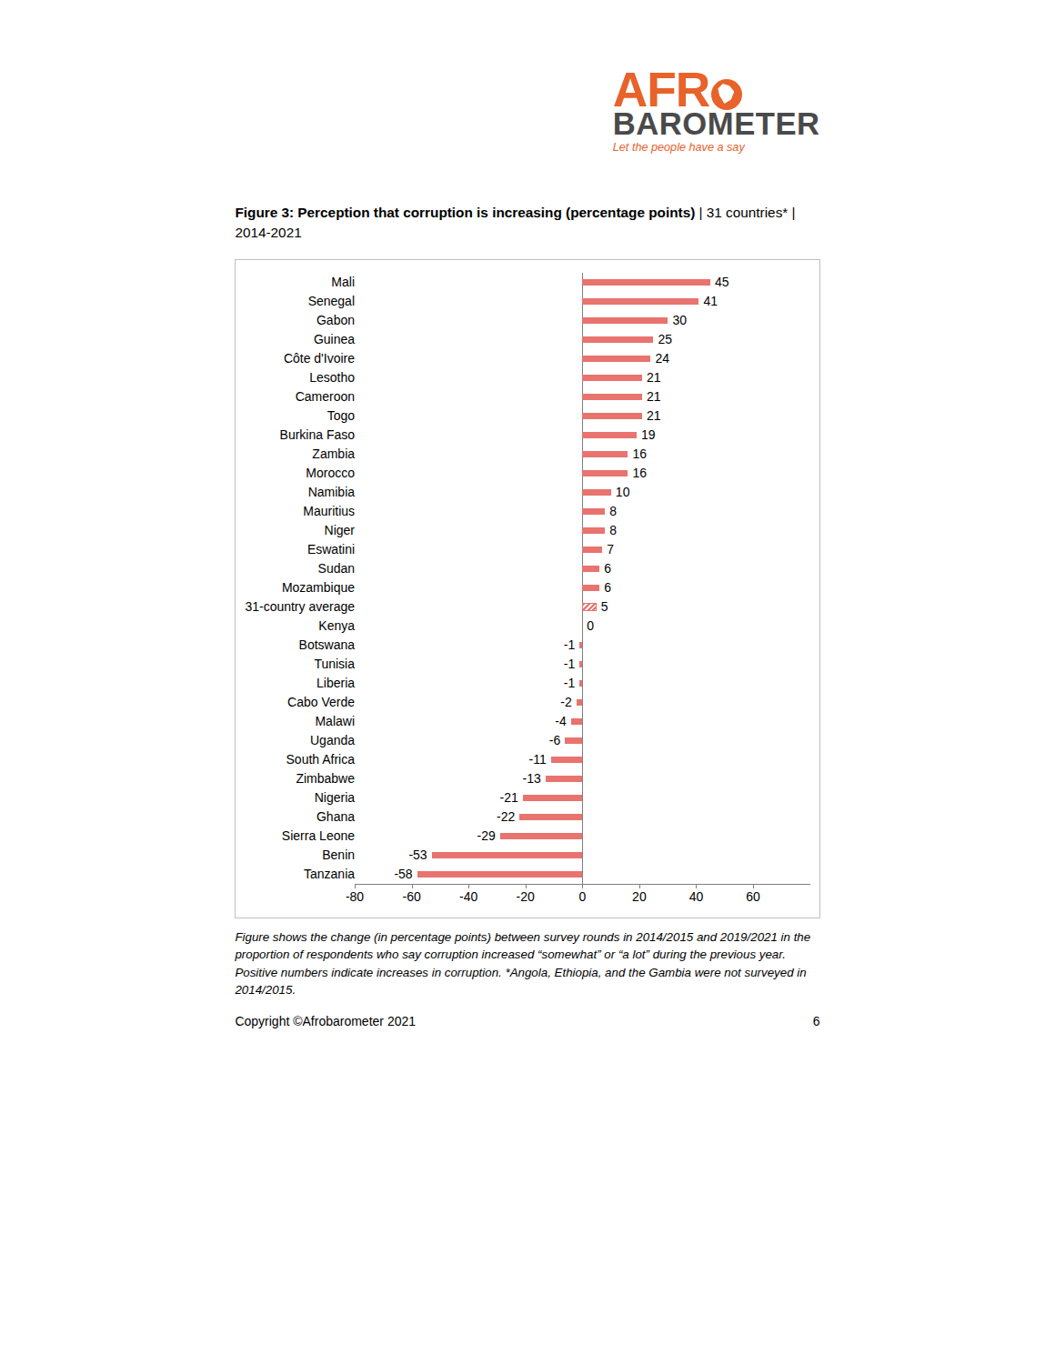AFR
BAROMETER
Let the people have a say
Figure 3: Perception that corruption is increasing (percentage points) | 31 countries* | 2014-2021
| Mali | 45 |
| Senegal | 41 |
| Gabon | 30 |
| Guinea | 25 |
| Côte d'Ivoire | 24 |
| Lesotho | 21 |
| Cameroon | 21 |
| Togo | 21 |
| Burkina Faso | 19 |
| Zambia | 16 |
| Morocco | 16 |
| Namibia | 10 |
| Mauritius | 8 |
| Niger | 8 |
| Eswatini | 7 |
| Sudan | 6 |
| Mozambique | 6 |
| 31-country average | 5 |
| Kenya | 0 |
| Botswana | -1 |
| Tunisia | -1 |
| Liberia | -1 |
| Cabo Verde | -2 |
| Malawi | -4 |
| Uganda | -6 |
| South Africa | -11 |
| Zimbabwe | -13 |
| Nigeria | -21 |
| Ghana | -22 |
| Sierra Leone | -29 |
| Benin | -53 |
| Tanzania | -58 |
| | -80 -60 -40 -20 0 20 40 60 |
Figure shows the change (in percentage points) between survey rounds in 2014/2015 and 2019/2021 in the proportion of respondents who say corruption increased “somewhat” or “a lot” during the previous year. Positive numbers indicate increases in corruption. *Angola, Ethiopia, and the Gambia were not surveyed in 2014/2015.
Copyright ©Afrobarometer 2021 6